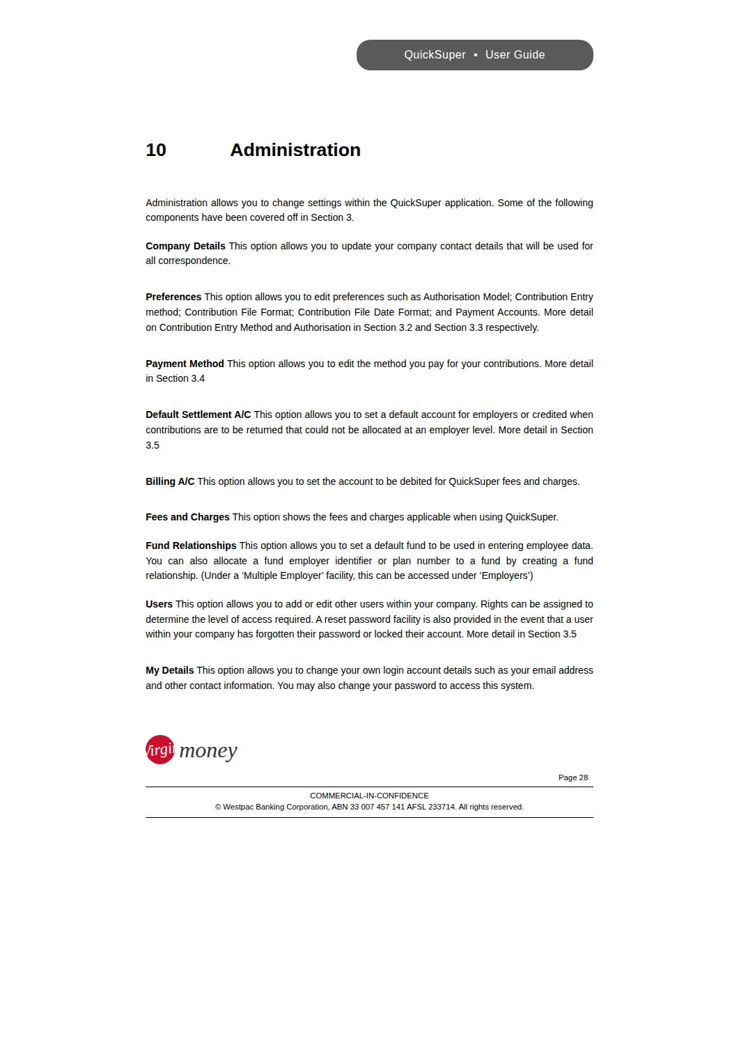QuickSuper • User Guide
10 Administration
Administration allows you to change settings within the QuickSuper application. Some of the following components have been covered off in Section 3.
Company Details This option allows you to update your company contact details that will be used for all correspondence.
Preferences This option allows you to edit preferences such as Authorisation Model; Contribution Entry method; Contribution File Format; Contribution File Date Format; and Payment Accounts. More detail on Contribution Entry Method and Authorisation in Section 3.2 and Section 3.3 respectively.
Payment Method This option allows you to edit the method you pay for your contributions. More detail in Section 3.4
Default Settlement A/C This option allows you to set a default account for employers or credited when contributions are to be returned that could not be allocated at an employer level. More detail in Section 3.5
Billing A/C This option allows you to set the account to be debited for QuickSuper fees and charges.
Fees and Charges This option shows the fees and charges applicable when using QuickSuper.
Fund Relationships This option allows you to set a default fund to be used in entering employee data. You can also allocate a fund employer identifier or plan number to a fund by creating a fund relationship. (Under a ‘Multiple Employer’ facility, this can be accessed under ‘Employers’)
Users This option allows you to add or edit other users within your company. Rights can be assigned to determine the level of access required. A reset password facility is also provided in the event that a user within your company has forgotten their password or locked their account. More detail in Section 3.5
My Details This option allows you to change your own login account details such as your email address and other contact information. You may also change your password to access this system.
Virgin
money
Page 28
COMMERCIAL-IN-CONFIDENCE
© Westpac Banking Corporation, ABN 33 007 457 141 AFSL 233714. All rights reserved.